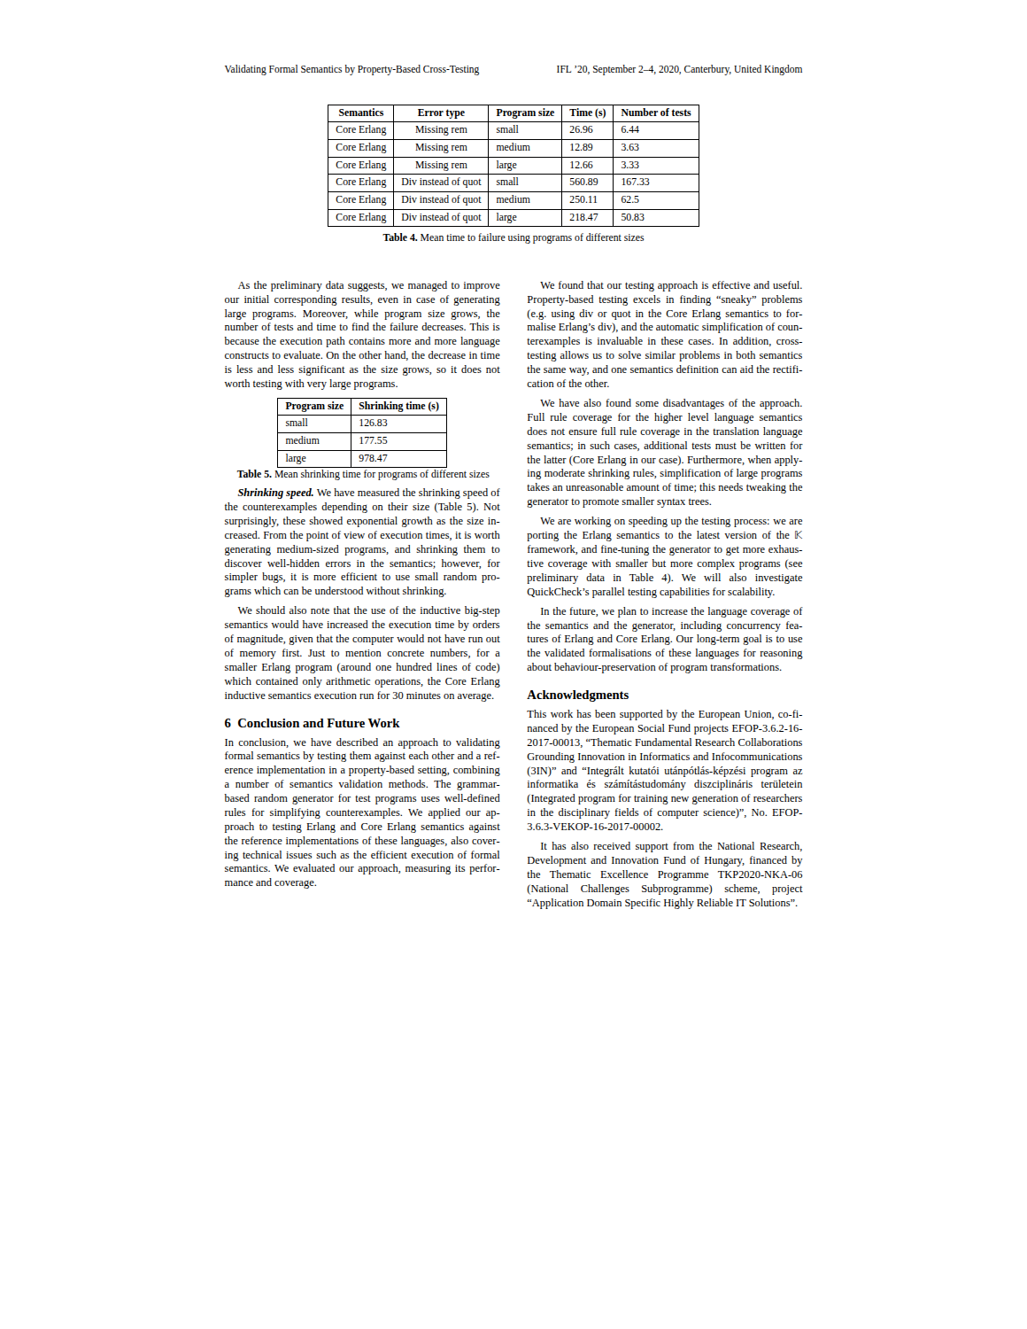Validating Formal Semantics by Property-Based Cross-Testing
IFL ’20, September 2–4, 2020, Canterbury, United Kingdom
| Semantics | Error type | Program size | Time (s) | Number of tests |
| --- | --- | --- | --- | --- |
| Core Erlang | Missing rem | small | 26.96 | 6.44 |
| Core Erlang | Missing rem | medium | 12.89 | 3.63 |
| Core Erlang | Missing rem | large | 12.66 | 3.33 |
| Core Erlang | Div instead of quot | small | 560.89 | 167.33 |
| Core Erlang | Div instead of quot | medium | 250.11 | 62.5 |
| Core Erlang | Div instead of quot | large | 218.47 | 50.83 |
Table 4. Mean time to failure using programs of different sizes
As the preliminary data suggests, we managed to improve our initial corresponding results, even in case of generating large programs. Moreover, while program size grows, the number of tests and time to find the failure decreases. This is because the execution path contains more and more language constructs to evaluate. On the other hand, the decrease in time is less and less significant as the size grows, so it does not worth testing with very large programs.
| Program size | Shrinking time (s) |
| --- | --- |
| small | 126.83 |
| medium | 177.55 |
| large | 978.47 |
Table 5. Mean shrinking time for programs of different sizes
Shrinking speed. We have measured the shrinking speed of the counterexamples depending on their size (Table 5). Not surprisingly, these showed exponential growth as the size increased. From the point of view of execution times, it is worth generating medium-sized programs, and shrinking them to discover well-hidden errors in the semantics; however, for simpler bugs, it is more efficient to use small random programs which can be understood without shrinking.
We should also note that the use of the inductive big-step semantics would have increased the execution time by orders of magnitude, given that the computer would not have run out of memory first. Just to mention concrete numbers, for a smaller Erlang program (around one hundred lines of code) which contained only arithmetic operations, the Core Erlang inductive semantics execution run for 30 minutes on average.
6 Conclusion and Future Work
In conclusion, we have described an approach to validating formal semantics by testing them against each other and a reference implementation in a property-based setting, combining a number of semantics validation methods. The grammar-based random generator for test programs uses well-defined rules for simplifying counterexamples. We applied our approach to testing Erlang and Core Erlang semantics against the reference implementations of these languages, also covering technical issues such as the efficient execution of formal semantics. We evaluated our approach, measuring its performance and coverage.
We found that our testing approach is effective and useful. Property-based testing excels in finding “sneaky” problems (e.g. using div or quot in the Core Erlang semantics to formalise Erlang’s div), and the automatic simplification of counterexamples is invaluable in these cases. In addition, cross-testing allows us to solve similar problems in both semantics the same way, and one semantics definition can aid the rectification of the other.
We have also found some disadvantages of the approach. Full rule coverage for the higher level language semantics does not ensure full rule coverage in the translation language semantics; in such cases, additional tests must be written for the latter (Core Erlang in our case). Furthermore, when applying moderate shrinking rules, simplification of large programs takes an unreasonable amount of time; this needs tweaking the generator to promote smaller syntax trees.
We are working on speeding up the testing process: we are porting the Erlang semantics to the latest version of the 𝕂 framework, and fine-tuning the generator to get more exhaustive coverage with smaller but more complex programs (see preliminary data in Table 4). We will also investigate QuickCheck’s parallel testing capabilities for scalability.
In the future, we plan to increase the language coverage of the semantics and the generator, including concurrency features of Erlang and Core Erlang. Our long-term goal is to use the validated formalisations of these languages for reasoning about behaviour-preservation of program transformations.
Acknowledgments
This work has been supported by the European Union, co-financed by the European Social Fund projects EFOP-3.6.2-16-2017-00013, “Thematic Fundamental Research Collaborations Grounding Innovation in Informatics and Infocommunications (3IN)” and “Integrált kutatói utánpótlás-képzési program az informatika és számítástudomány diszciplináris területein (Integrated program for training new generation of researchers in the disciplinary fields of computer science)”, No. EFOP-3.6.3-VEKOP-16-2017-00002.
It has also received support from the National Research, Development and Innovation Fund of Hungary, financed by the Thematic Excellence Programme TKP2020-NKA-06 (National Challenges Subprogramme) scheme, project “Application Domain Specific Highly Reliable IT Solutions”.